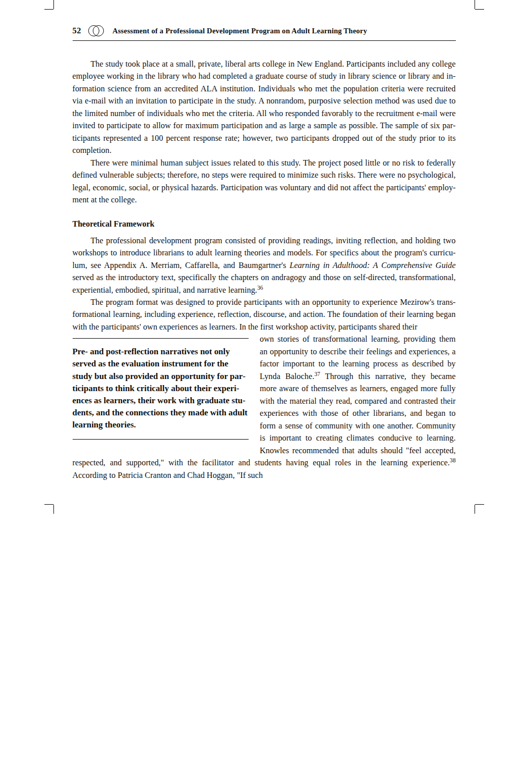52 Assessment of a Professional Development Program on Adult Learning Theory
The study took place at a small, private, liberal arts college in New England. Participants included any college employee working in the library who had completed a graduate course of study in library science or library and information science from an accredited ALA institution. Individuals who met the population criteria were recruited via e-mail with an invitation to participate in the study. A nonrandom, purposive selection method was used due to the limited number of individuals who met the criteria. All who responded favorably to the recruitment e-mail were invited to participate to allow for maximum participation and as large a sample as possible. The sample of six participants represented a 100 percent response rate; however, two participants dropped out of the study prior to its completion.
There were minimal human subject issues related to this study. The project posed little or no risk to federally defined vulnerable subjects; therefore, no steps were required to minimize such risks. There were no psychological, legal, economic, social, or physical hazards. Participation was voluntary and did not affect the participants' employment at the college.
Theoretical Framework
The professional development program consisted of providing readings, inviting reflection, and holding two workshops to introduce librarians to adult learning theories and models. For specifics about the program's curriculum, see Appendix A. Merriam, Caffarella, and Baumgartner's Learning in Adulthood: A Comprehensive Guide served as the introductory text, specifically the chapters on andragogy and those on self-directed, transformational, experiential, embodied, spiritual, and narrative learning.36
The program format was designed to provide participants with an opportunity to experience Mezirow's transformational learning, including experience, reflection, discourse, and action. The foundation of their learning began with the participants' own experiences as learners. In the first workshop activity, participants shared their
Pre- and post-reflection narratives not only served as the evaluation instrument for the study but also provided an opportunity for participants to think critically about their experiences as learners, their work with graduate students, and the connections they made with adult learning theories.
own stories of transformational learning, providing them an opportunity to describe their feelings and experiences, a factor important to the learning process as described by Lynda Baloche.37 Through this narrative, they became more aware of themselves as learners, engaged more fully with the material they read, compared and contrasted their experiences with those of other librarians, and began to form a sense of community with one another. Community is important to creating climates conducive to learning. Knowles recommended that adults should "feel accepted, respected, and supported," with the facilitator and students having equal roles in the learning experience.38 According to Patricia Cranton and Chad Hoggan, "If such